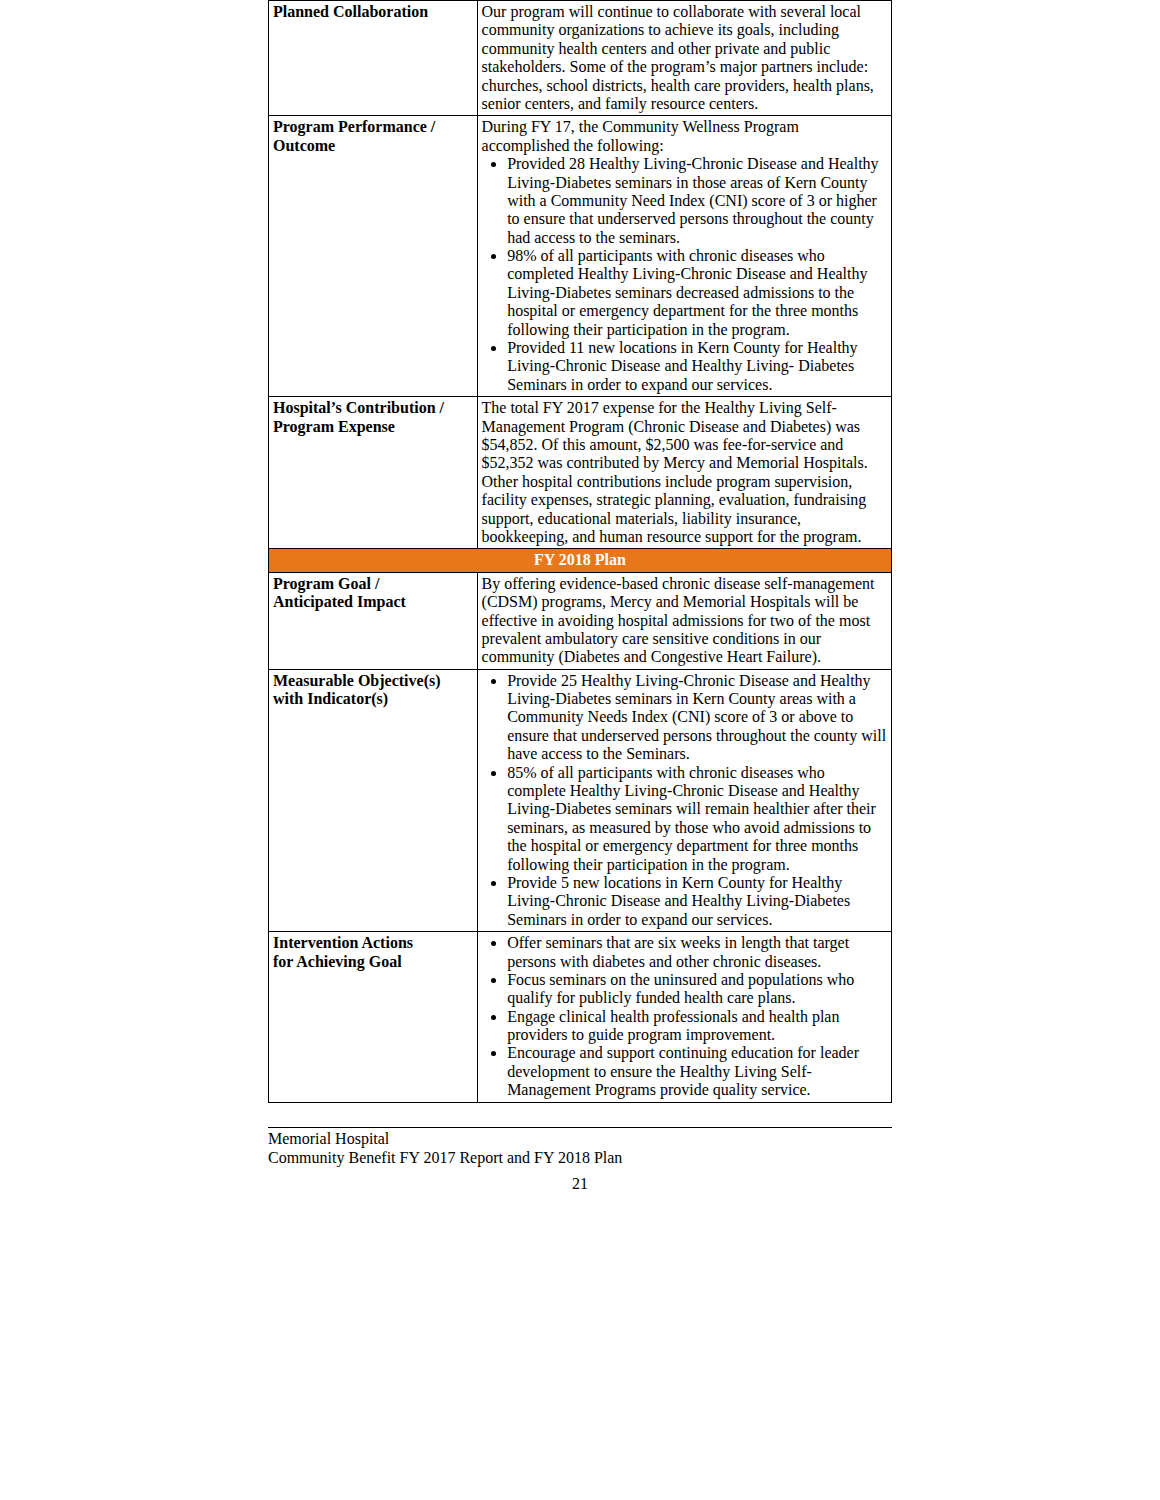| Planned Collaboration | Our program will continue to collaborate with several local community organizations to achieve its goals, including community health centers and other private and public stakeholders. Some of the program’s major partners include: churches, school districts, health care providers, health plans, senior centers, and family resource centers. |
| Program Performance / Outcome | During FY 17, the Community Wellness Program accomplished the following: Provided 28 Healthy Living-Chronic Disease and Healthy Living-Diabetes seminars in those areas of Kern County with a Community Need Index (CNI) score of 3 or higher to ensure that underserved persons throughout the county had access to the seminars. 98% of all participants with chronic diseases who completed Healthy Living-Chronic Disease and Healthy Living-Diabetes seminars decreased admissions to the hospital or emergency department for the three months following their participation in the program. Provided 11 new locations in Kern County for Healthy Living-Chronic Disease and Healthy Living- Diabetes Seminars in order to expand our services. |
| Hospital’s Contribution / Program Expense | The total FY 2017 expense for the Healthy Living Self-Management Program (Chronic Disease and Diabetes) was $54,852. Of this amount, $2,500 was fee-for-service and $52,352 was contributed by Mercy and Memorial Hospitals. Other hospital contributions include program supervision, facility expenses, strategic planning, evaluation, fundraising support, educational materials, liability insurance, bookkeeping, and human resource support for the program. |
| FY 2018 Plan |
| Program Goal / Anticipated Impact | By offering evidence-based chronic disease self-management (CDSM) programs, Mercy and Memorial Hospitals will be effective in avoiding hospital admissions for two of the most prevalent ambulatory care sensitive conditions in our community (Diabetes and Congestive Heart Failure). |
| Measurable Objective(s) with Indicator(s) | Provide 25 Healthy Living-Chronic Disease and Healthy Living-Diabetes seminars in Kern County areas with a Community Needs Index (CNI) score of 3 or above to ensure that underserved persons throughout the county will have access to the Seminars. 85% of all participants with chronic diseases who complete Healthy Living-Chronic Disease and Healthy Living-Diabetes seminars will remain healthier after their seminars, as measured by those who avoid admissions to the hospital or emergency department for three months following their participation in the program. Provide 5 new locations in Kern County for Healthy Living-Chronic Disease and Healthy Living-Diabetes Seminars in order to expand our services. |
| Intervention Actions for Achieving Goal | Offer seminars that are six weeks in length that target persons with diabetes and other chronic diseases. Focus seminars on the uninsured and populations who qualify for publicly funded health care plans. Engage clinical health professionals and health plan providers to guide program improvement. Encourage and support continuing education for leader development to ensure the Healthy Living Self-Management Programs provide quality service. |
Memorial Hospital
Community Benefit FY 2017 Report and FY 2018 Plan
21